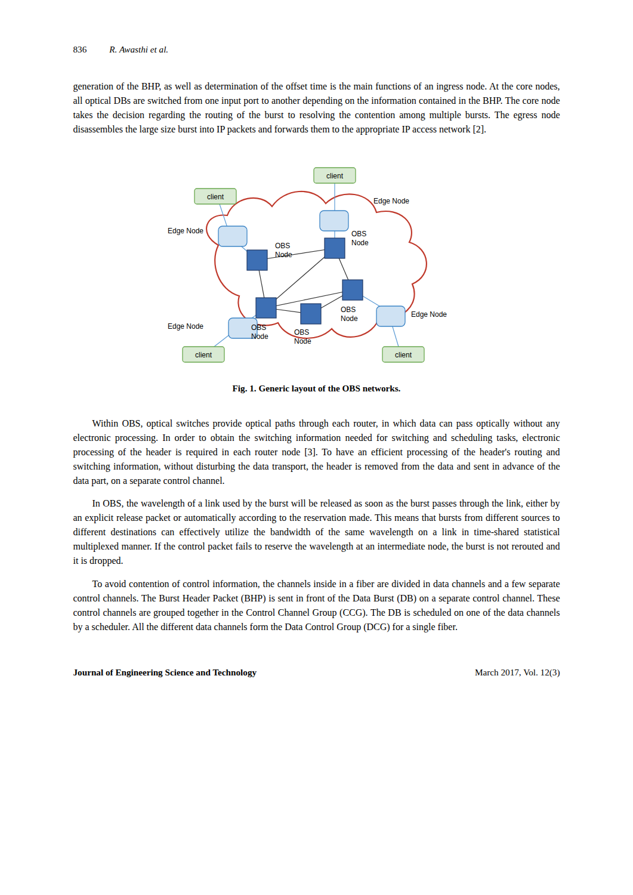836 R. Awasthi et al.
generation of the BHP, as well as determination of the offset time is the main functions of an ingress node. At the core nodes, all optical DBs are switched from one input port to another depending on the information contained in the BHP. The core node takes the decision regarding the routing of the burst to resolving the contention among multiple bursts. The egress node disassembles the large size burst into IP packets and forwards them to the appropriate IP access network [2].
client client client client Edge Node Edge Node Edge Node Edge Node OBS Node OBS Node OBS Node OBS Node OBS Node
Fig. 1. Generic layout of the OBS networks.
Within OBS, optical switches provide optical paths through each router, in which data can pass optically without any electronic processing. In order to obtain the switching information needed for switching and scheduling tasks, electronic processing of the header is required in each router node [3]. To have an efficient processing of the header's routing and switching information, without disturbing the data transport, the header is removed from the data and sent in advance of the data part, on a separate control channel.
In OBS, the wavelength of a link used by the burst will be released as soon as the burst passes through the link, either by an explicit release packet or automatically according to the reservation made. This means that bursts from different sources to different destinations can effectively utilize the bandwidth of the same wavelength on a link in time-shared statistical multiplexed manner. If the control packet fails to reserve the wavelength at an intermediate node, the burst is not rerouted and it is dropped.
To avoid contention of control information, the channels inside in a fiber are divided in data channels and a few separate control channels. The Burst Header Packet (BHP) is sent in front of the Data Burst (DB) on a separate control channel. These control channels are grouped together in the Control Channel Group (CCG). The DB is scheduled on one of the data channels by a scheduler. All the different data channels form the Data Control Group (DCG) for a single fiber.
Journal of Engineering Science and Technology March 2017, Vol. 12(3)